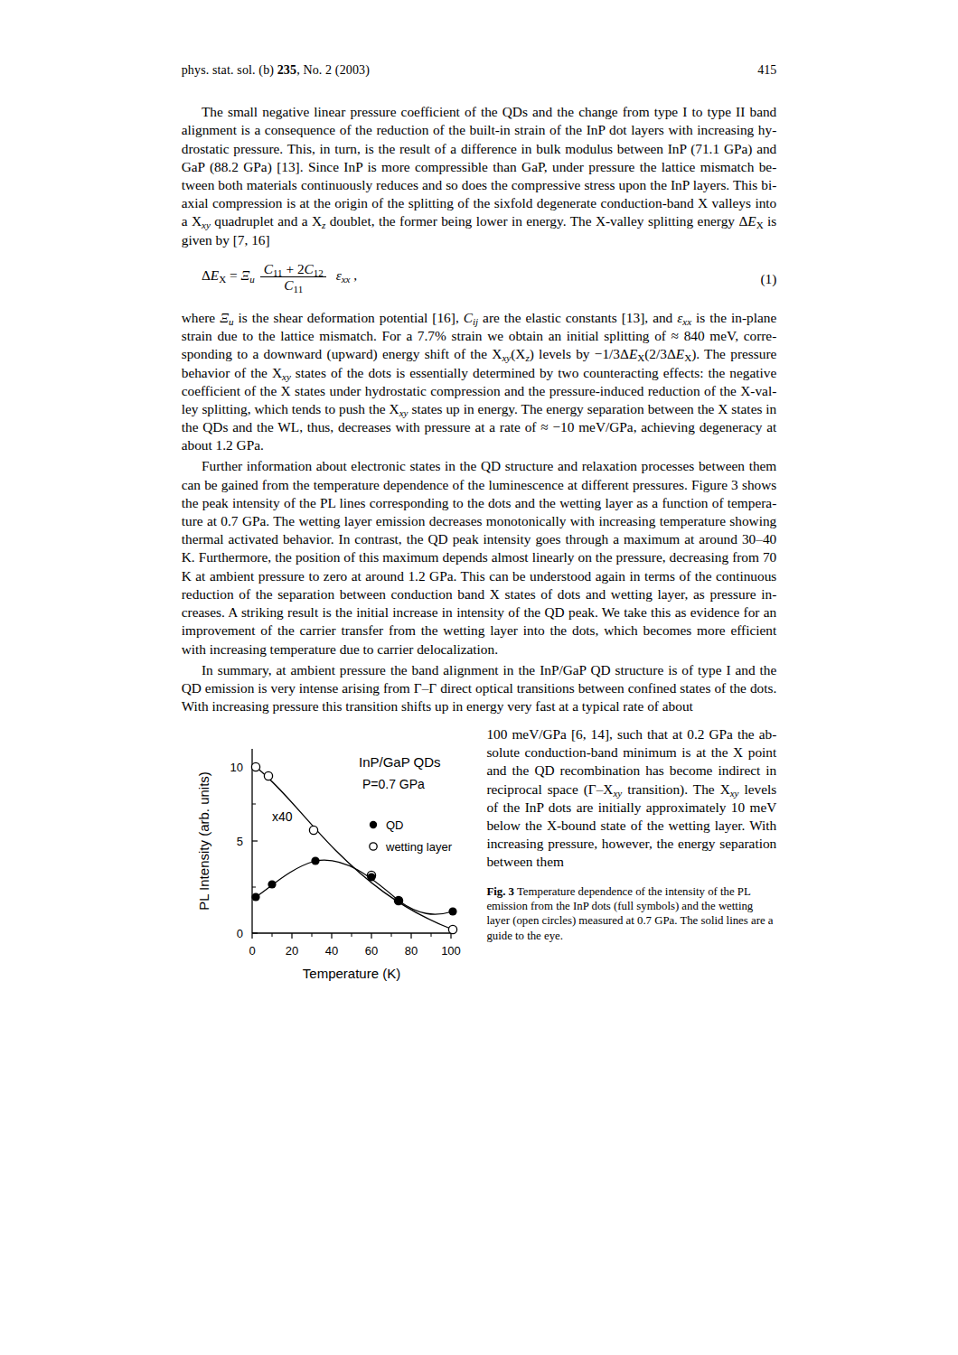phys. stat. sol. (b) 235, No. 2 (2003)
415
The small negative linear pressure coefficient of the QDs and the change from type I to type II band alignment is a consequence of the reduction of the built-in strain of the InP dot layers with increasing hydrostatic pressure. This, in turn, is the result of a difference in bulk modulus between InP (71.1 GPa) and GaP (88.2 GPa) [13]. Since InP is more compressible than GaP, under pressure the lattice mismatch between both materials continuously reduces and so does the compressive stress upon the InP layers. This biaxial compression is at the origin of the splitting of the sixfold degenerate conduction-band X valleys into a Xxy quadruplet and a Xz doublet, the former being lower in energy. The X-valley splitting energy ΔEX is given by [7, 16]
ΔEX = Ξu C11 + 2C12 C11 εxx , (1)
where Ξu is the shear deformation potential [16], Cij are the elastic constants [13], and εxx is the in-plane strain due to the lattice mismatch. For a 7.7% strain we obtain an initial splitting of ≈ 840 meV, corresponding to a downward (upward) energy shift of the Xxy(Xz) levels by −1/3ΔEX(2/3ΔEX). The pressure behavior of the Xxy states of the dots is essentially determined by two counteracting effects: the negative coefficient of the X states under hydrostatic compression and the pressure-induced reduction of the X-valley splitting, which tends to push the Xxy states up in energy. The energy separation between the X states in the QDs and the WL, thus, decreases with pressure at a rate of ≈ −10 meV/GPa, achieving degeneracy at about 1.2 GPa.
Further information about electronic states in the QD structure and relaxation processes between them can be gained from the temperature dependence of the luminescence at different pressures. Figure 3 shows the peak intensity of the PL lines corresponding to the dots and the wetting layer as a function of temperature at 0.7 GPa. The wetting layer emission decreases monotonically with increasing temperature showing thermal activated behavior. In contrast, the QD peak intensity goes through a maximum at around 30–40 K. Furthermore, the position of this maximum depends almost linearly on the pressure, decreasing from 70 K at ambient pressure to zero at around 1.2 GPa. This can be understood again in terms of the continuous reduction of the separation between conduction band X states of dots and wetting layer, as pressure increases. A striking result is the initial increase in intensity of the QD peak. We take this as evidence for an improvement of the carrier transfer from the wetting layer into the dots, which becomes more efficient with increasing temperature due to carrier delocalization.
In summary, at ambient pressure the band alignment in the InP/GaP QD structure is of type I and the QD emission is very intense arising from Γ–Γ direct optical transitions between confined states of the dots. With increasing pressure this transition shifts up in energy very fast at a typical rate of about
0 5 10 0 20 40 60 80 100 Temperature (K) PL Intensity (arb. units) InP/GaP QDs P=0.7 GPa x40 QD wetting layer
100 meV/GPa [6, 14], such that at 0.2 GPa the absolute conduction-band minimum is at the X point and the QD recombination has become indirect in reciprocal space (Γ–Xxy transition). The Xxy levels of the InP dots are initially approximately 10 meV below the X-bound state of the wetting layer. With increasing pressure, however, the energy separation between them
Fig. 3 Temperature dependence of the intensity of the PL emission from the InP dots (full symbols) and the wetting layer (open circles) measured at 0.7 GPa. The solid lines are a guide to the eye.